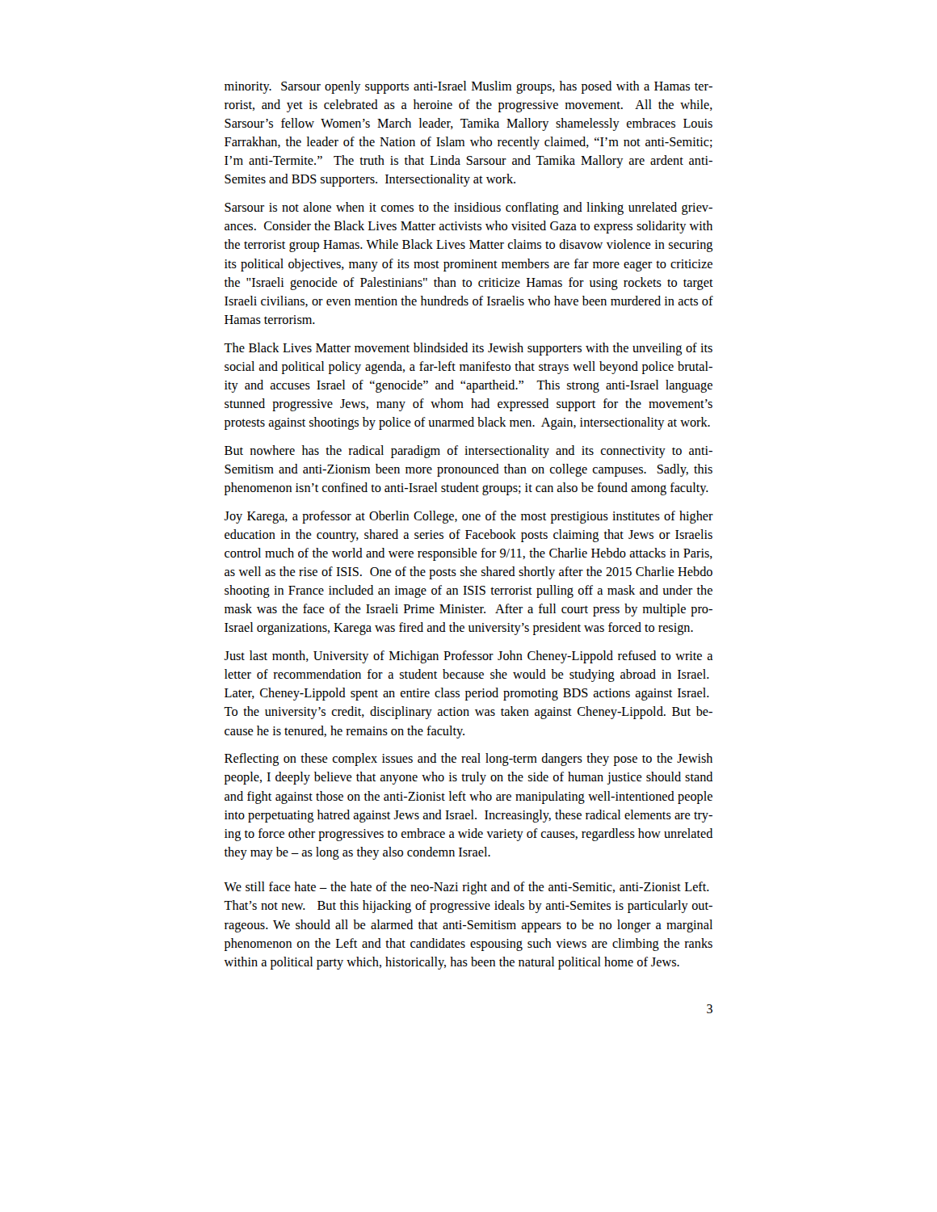minority. Sarsour openly supports anti-Israel Muslim groups, has posed with a Hamas terrorist, and yet is celebrated as a heroine of the progressive movement. All the while, Sarsour’s fellow Women’s March leader, Tamika Mallory shamelessly embraces Louis Farrakhan, the leader of the Nation of Islam who recently claimed, “I’m not anti-Semitic; I’m anti-Termite.” The truth is that Linda Sarsour and Tamika Mallory are ardent anti-Semites and BDS supporters. Intersectionality at work.
Sarsour is not alone when it comes to the insidious conflating and linking unrelated grievances. Consider the Black Lives Matter activists who visited Gaza to express solidarity with the terrorist group Hamas. While Black Lives Matter claims to disavow violence in securing its political objectives, many of its most prominent members are far more eager to criticize the "Israeli genocide of Palestinians" than to criticize Hamas for using rockets to target Israeli civilians, or even mention the hundreds of Israelis who have been murdered in acts of Hamas terrorism.
The Black Lives Matter movement blindsided its Jewish supporters with the unveiling of its social and political policy agenda, a far-left manifesto that strays well beyond police brutality and accuses Israel of “genocide” and “apartheid.” This strong anti-Israel language stunned progressive Jews, many of whom had expressed support for the movement’s protests against shootings by police of unarmed black men. Again, intersectionality at work.
But nowhere has the radical paradigm of intersectionality and its connectivity to anti-Semitism and anti-Zionism been more pronounced than on college campuses. Sadly, this phenomenon isn’t confined to anti-Israel student groups; it can also be found among faculty.
Joy Karega, a professor at Oberlin College, one of the most prestigious institutes of higher education in the country, shared a series of Facebook posts claiming that Jews or Israelis control much of the world and were responsible for 9/11, the Charlie Hebdo attacks in Paris, as well as the rise of ISIS. One of the posts she shared shortly after the 2015 Charlie Hebdo shooting in France included an image of an ISIS terrorist pulling off a mask and under the mask was the face of the Israeli Prime Minister. After a full court press by multiple pro-Israel organizations, Karega was fired and the university’s president was forced to resign.
Just last month, University of Michigan Professor John Cheney-Lippold refused to write a letter of recommendation for a student because she would be studying abroad in Israel. Later, Cheney-Lippold spent an entire class period promoting BDS actions against Israel. To the university’s credit, disciplinary action was taken against Cheney-Lippold. But because he is tenured, he remains on the faculty.
Reflecting on these complex issues and the real long-term dangers they pose to the Jewish people, I deeply believe that anyone who is truly on the side of human justice should stand and fight against those on the anti-Zionist left who are manipulating well-intentioned people into perpetuating hatred against Jews and Israel. Increasingly, these radical elements are trying to force other progressives to embrace a wide variety of causes, regardless how unrelated they may be – as long as they also condemn Israel.
We still face hate – the hate of the neo-Nazi right and of the anti-Semitic, anti-Zionist Left. That’s not new. But this hijacking of progressive ideals by anti-Semites is particularly outrageous. We should all be alarmed that anti-Semitism appears to be no longer a marginal phenomenon on the Left and that candidates espousing such views are climbing the ranks within a political party which, historically, has been the natural political home of Jews.
3